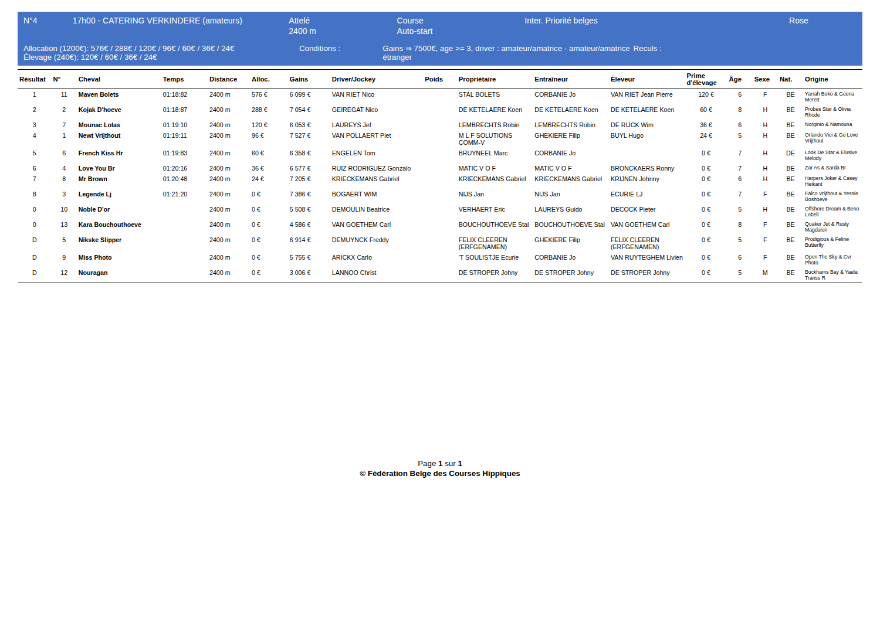| N°4 | 17h00 - CATERING VERKINDERE (amateurs) | Attelé | Course | Inter. Priorité belges | Rose |
| | | 2400 m | Auto-start | | |
| Allocation (1200€): 576€ / 288€ / 120€ / 96€ / 60€ / 36€ / 24€ Élevage (240€): 120€ / 60€ / 36€ / 24€ | Conditions : | Gains ⇒ 7500€, age >= 3, driver : amateur/amatrice - amateur/amatrice étranger | Reculs : |
| Résultat | N° | Cheval | Temps | Distance | Alloc. | Gains | Driver/Jockey | Poids | Propriétaire | Entraîneur | Éleveur | Prime d'élevage | Âge | Sexe | Nat. | Origine |
| --- | --- | --- | --- | --- | --- | --- | --- | --- | --- | --- | --- | --- | --- | --- | --- | --- |
| 1 | 11 | Maven Bolets | 01:18:82 | 2400 m | 576 € | 6 099 € | VAN RIET Nico | | STAL BOLETS | CORBANIE Jo | VAN RIET Jean Pierre | 120 € | 6 | F | BE | Yarrah Boko & Geena Merett |
| 2 | 2 | Kojak D'hoeve | 01:18:87 | 2400 m | 288 € | 7 054 € | GEIREGAT Nico | | DE KETELAERE Koen | DE KETELAERE Koen | DE KETELAERE Koen | 60 € | 8 | H | BE | Probes Star & Olivia Rhode |
| 3 | 7 | Mounac Lolas | 01:19:10 | 2400 m | 120 € | 6 053 € | LAUREYS Jef | | LEMBRECHTS Robin | LEMBRECHTS Robin | DE RIJCK Wim | 36 € | 6 | H | BE | Norginio & Namouna |
| 4 | 1 | Newt Vrijthout | 01:19:11 | 2400 m | 96 € | 7 527 € | VAN POLLAERT Piet | | M L F SOLUTIONS COMM-V | GHEKIERE Filip | BUYL Hugo | 24 € | 5 | H | BE | Orlando Vici & Go Love Vrijthout |
| 5 | 6 | French Kiss Hr | 01:19:83 | 2400 m | 60 € | 6 358 € | ENGELEN Tom | | BRUYNEEL Marc | CORBANIE Jo | | 0 € | 7 | H | DE | Look De Star & Elusive Melody |
| 6 | 4 | Love You Br | 01:20:16 | 2400 m | 36 € | 6 577 € | RUIZ RODRIGUEZ Gonzalo | | MATIC V O F | MATIC V O F | BRONCKAERS Ronny | 0 € | 7 | H | BE | Zar As & Sarda Br |
| 7 | 8 | Mr Brown | 01:20:48 | 2400 m | 24 € | 7 205 € | KRIECKEMANS Gabriel | | KRIECKEMANS Gabriel | KRIECKEMANS Gabriel | KRIJNEN Johnny | 0 € | 6 | H | BE | Harpers Joker & Casey Heikant |
| 8 | 3 | Legende Lj | 01:21:20 | 2400 m | 0 € | 7 386 € | BOGAERT WIM | | NIJS Jan | NIJS Jan | ECURIE LJ | 0 € | 7 | F | BE | Falco Vrijthout & Yessie Boshoeve |
| 0 | 10 | Noble D'or | | 2400 m | 0 € | 5 508 € | DEMOULIN Beatrice | | VERHAERT Eric | LAUREYS Guido | DECOCK Pieter | 0 € | 5 | H | BE | Offshore Dream & Beno Lobell |
| 0 | 13 | Kara Bouchouthoeve | | 2400 m | 0 € | 4 586 € | VAN GOETHEM Carl | | BOUCHOUTHOEVE Stal | BOUCHOUTHOEVE Stal | VAN GOETHEM Carl | 0 € | 8 | F | BE | Quaker Jet & Rusty Magdalon |
| D | 5 | Nikske Slipper | | 2400 m | 0 € | 6 914 € | DEMUYNCK Freddy | | FELIX CLEEREN (ERFGENAMEN) | GHEKIERE Filip | FELIX CLEEREN (ERFGENAMEN) | 0 € | 5 | F | BE | Prodigious & Feline Butterfly |
| D | 9 | Miss Photo | | 2400 m | 0 € | 5 755 € | ARICKX Carlo | | 'T SOULISTJE Ecurie | CORBANIE Jo | VAN RUYTEGHEM Livien | 0 € | 6 | F | BE | Open The Sky & Cvr Photo |
| D | 12 | Nouragan | | 2400 m | 0 € | 3 006 € | LANNOO Christ | | DE STROPER Johny | DE STROPER Johny | DE STROPER Johny | 0 € | 5 | M | BE | Buckhams Bay & Yaela Transs R |
Page 1 sur 1
© Fédération Belge des Courses Hippiques